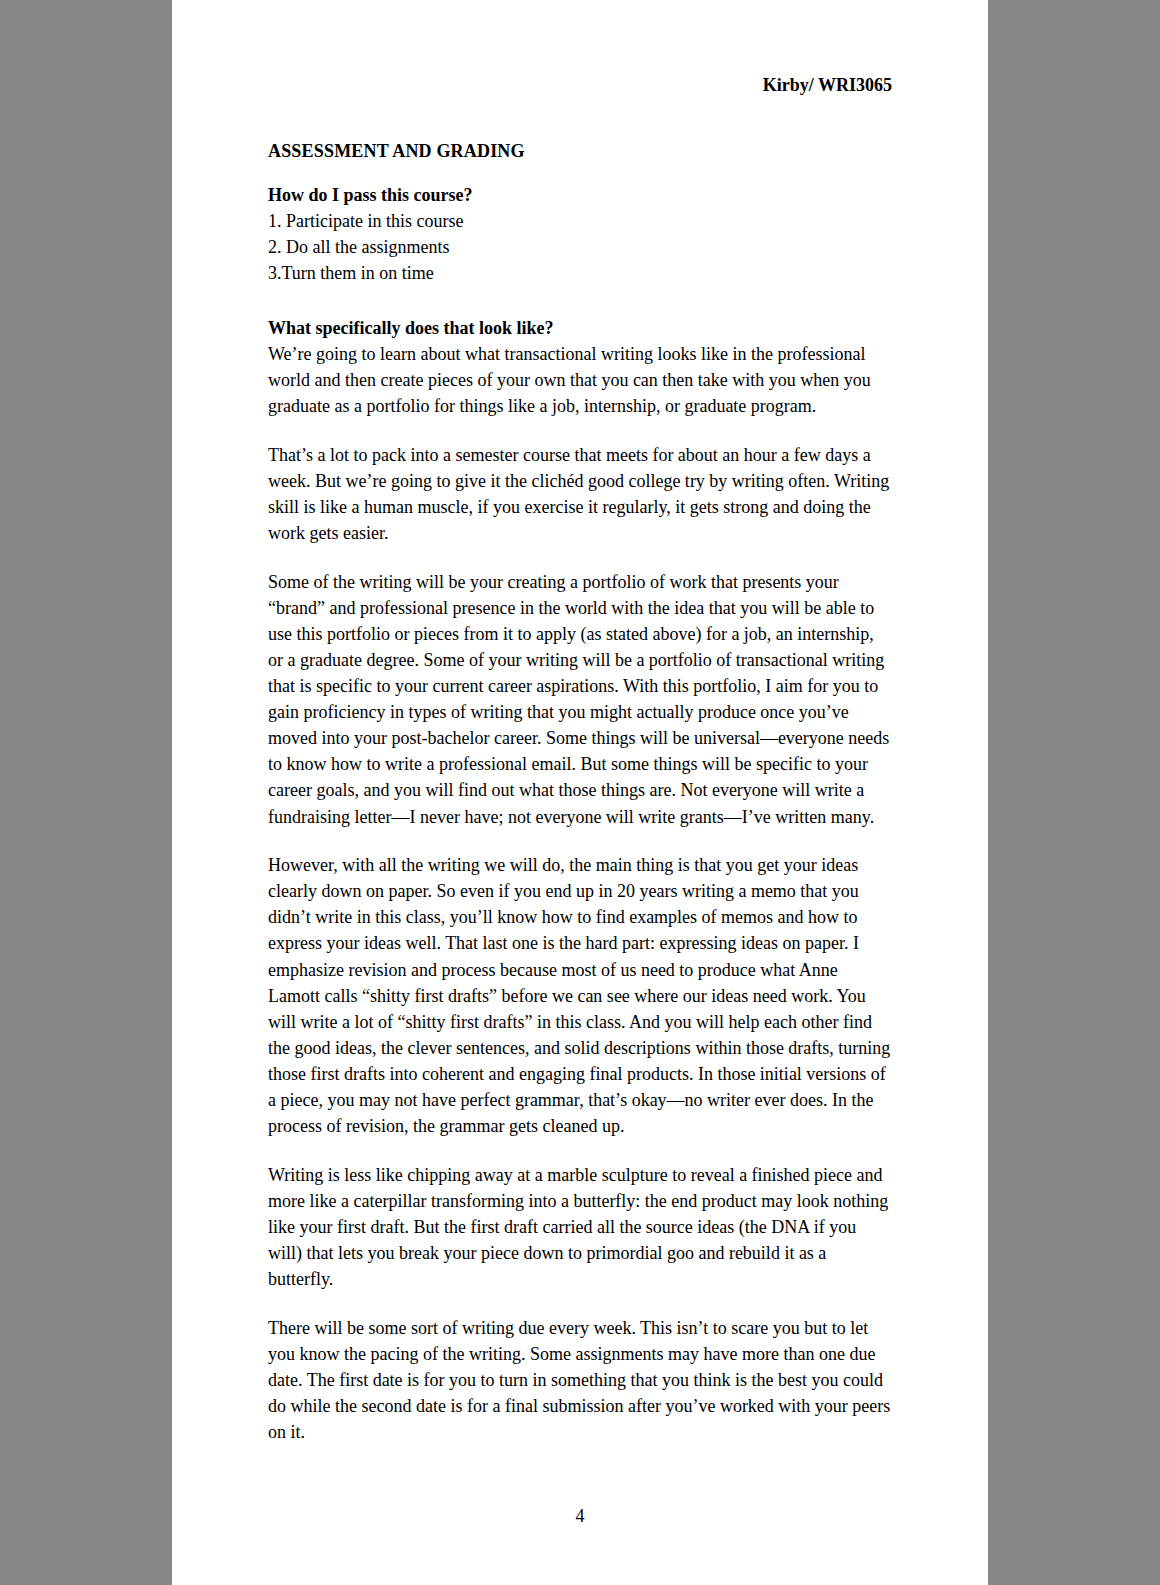Kirby/ WRI3065
ASSESSMENT AND GRADING
How do I pass this course?
1. Participate in this course
2. Do all the assignments
3.Turn them in on time
What specifically does that look like?
We’re going to learn about what transactional writing looks like in the professional world and then create pieces of your own that you can then take with you when you graduate as a portfolio for things like a job, internship, or graduate program.
That’s a lot to pack into a semester course that meets for about an hour a few days a week. But we’re going to give it the clichéd good college try by writing often. Writing skill is like a human muscle, if you exercise it regularly, it gets strong and doing the work gets easier.
Some of the writing will be your creating a portfolio of work that presents your “brand” and professional presence in the world with the idea that you will be able to use this portfolio or pieces from it to apply (as stated above) for a job, an internship, or a graduate degree. Some of your writing will be a portfolio of transactional writing that is specific to your current career aspirations. With this portfolio, I aim for you to gain proficiency in types of writing that you might actually produce once you’ve moved into your post-bachelor career. Some things will be universal—everyone needs to know how to write a professional email. But some things will be specific to your career goals, and you will find out what those things are. Not everyone will write a fundraising letter—I never have; not everyone will write grants—I’ve written many.
However, with all the writing we will do, the main thing is that you get your ideas clearly down on paper. So even if you end up in 20 years writing a memo that you didn’t write in this class, you’ll know how to find examples of memos and how to express your ideas well. That last one is the hard part: expressing ideas on paper. I emphasize revision and process because most of us need to produce what Anne Lamott calls “shitty first drafts” before we can see where our ideas need work. You will write a lot of “shitty first drafts” in this class. And you will help each other find the good ideas, the clever sentences, and solid descriptions within those drafts, turning those first drafts into coherent and engaging final products. In those initial versions of a piece, you may not have perfect grammar, that’s okay—no writer ever does. In the process of revision, the grammar gets cleaned up.
Writing is less like chipping away at a marble sculpture to reveal a finished piece and more like a caterpillar transforming into a butterfly: the end product may look nothing like your first draft. But the first draft carried all the source ideas (the DNA if you will) that lets you break your piece down to primordial goo and rebuild it as a butterfly.
There will be some sort of writing due every week. This isn’t to scare you but to let you know the pacing of the writing. Some assignments may have more than one due date. The first date is for you to turn in something that you think is the best you could do while the second date is for a final submission after you’ve worked with your peers on it.
4